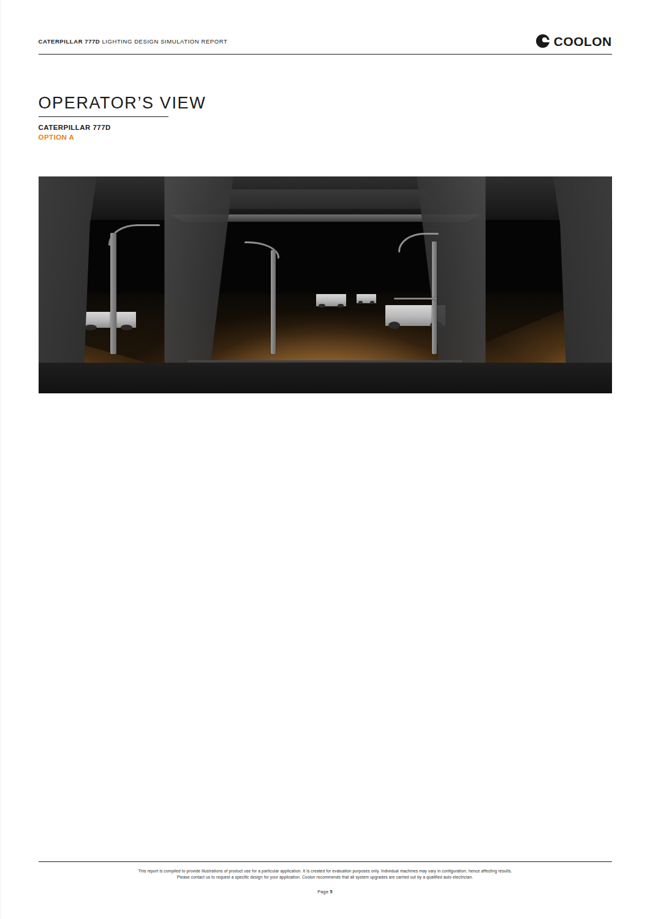CATERPILLAR 777D LIGHTING DESIGN SIMULATION REPORT
COOLON
Operator’s View
Caterpillar 777D
Option A
This report is compiled to provide illustrations of product use for a particular application. It is created for evaluation purposes only. Individual machines may vary in configuration, hence affecting results.
Please contact us to request a specific design for your application. Coolon recommends that all system upgrades are carried out by a qualified auto electrician.
Page 5